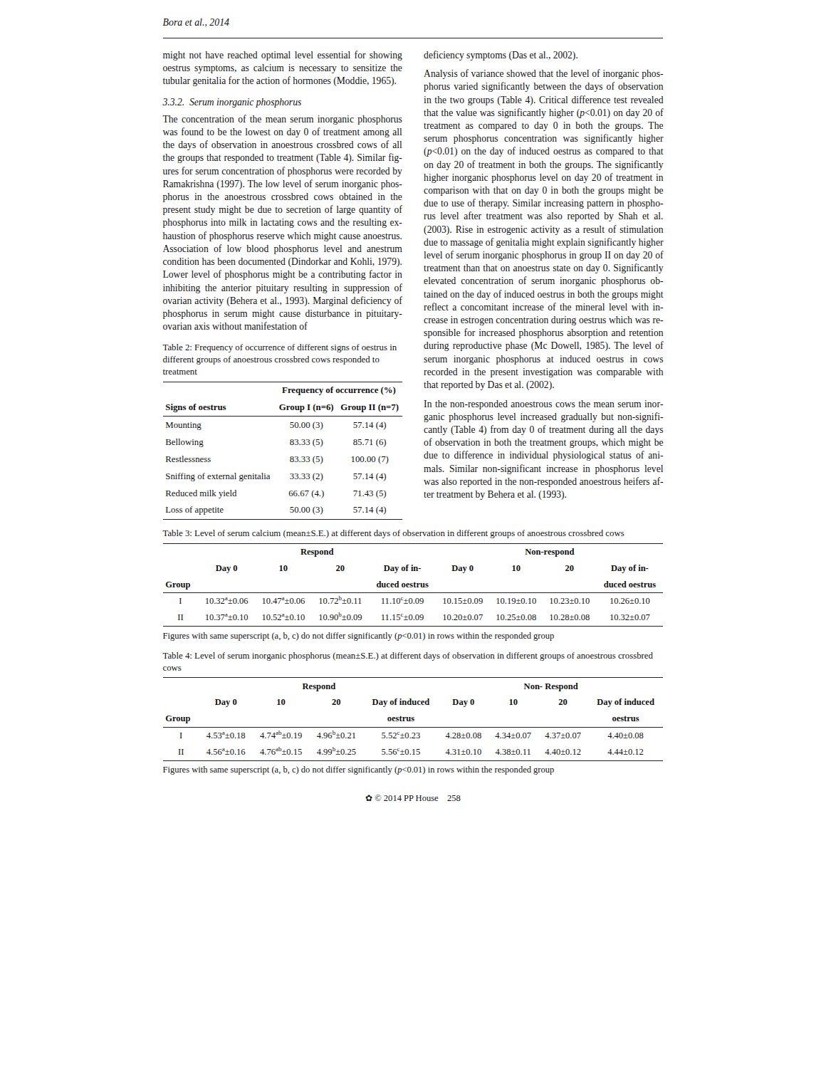Bora et al., 2014
might not have reached optimal level essential for showing oestrus symptoms, as calcium is necessary to sensitize the tubular genitalia for the action of hormones (Moddie, 1965).
3.3.2. Serum inorganic phosphorus
The concentration of the mean serum inorganic phosphorus was found to be the lowest on day 0 of treatment among all the days of observation in anoestrous crossbred cows of all the groups that responded to treatment (Table 4). Similar figures for serum concentration of phosphorus were recorded by Ramakrishna (1997). The low level of serum inorganic phosphorus in the anoestrous crossbred cows obtained in the present study might be due to secretion of large quantity of phosphorus into milk in lactating cows and the resulting exhaustion of phosphorus reserve which might cause anoestrus. Association of low blood phosphorus level and anestrum condition has been documented (Dindorkar and Kohli, 1979). Lower level of phosphorus might be a contributing factor in inhibiting the anterior pituitary resulting in suppression of ovarian activity (Behera et al., 1993). Marginal deficiency of phosphorus in serum might cause disturbance in pituitary-ovarian axis without manifestation of
Table 2: Frequency of occurrence of different signs of oestrus in different groups of anoestrous crossbred cows responded to treatment
| Signs of oestrus | Frequency of occurrence (%) |
| --- | --- |
| Group I (n=6) | Group II (n=7) |
| Mounting | 50.00 (3) | 57.14 (4) |
| Bellowing | 83.33 (5) | 85.71 (6) |
| Restlessness | 83.33 (5) | 100.00 (7) |
| Sniffing of external genitalia | 33.33 (2) | 57.14 (4) |
| Reduced milk yield | 66.67 (4.) | 71.43 (5) |
| Loss of appetite | 50.00 (3) | 57.14 (4) |
deficiency symptoms (Das et al., 2002).
Analysis of variance showed that the level of inorganic phosphorus varied significantly between the days of observation in the two groups (Table 4). Critical difference test revealed that the value was significantly higher (p<0.01) on day 20 of treatment as compared to day 0 in both the groups. The serum phosphorus concentration was significantly higher (p<0.01) on the day of induced oestrus as compared to that on day 20 of treatment in both the groups. The significantly higher inorganic phosphorus level on day 20 of treatment in comparison with that on day 0 in both the groups might be due to use of therapy. Similar increasing pattern in phosphorus level after treatment was also reported by Shah et al. (2003). Rise in estrogenic activity as a result of stimulation due to massage of genitalia might explain significantly higher level of serum inorganic phosphorus in group II on day 20 of treatment than that on anoestrus state on day 0. Significantly elevated concentration of serum inorganic phosphorus obtained on the day of induced oestrus in both the groups might reflect a concomitant increase of the mineral level with increase in estrogen concentration during oestrus which was responsible for increased phosphorus absorption and retention during reproductive phase (Mc Dowell, 1985). The level of serum inorganic phosphorus at induced oestrus in cows recorded in the present investigation was comparable with that reported by Das et al. (2002).
In the non-responded anoestrous cows the mean serum inorganic phosphorus level increased gradually but non-significantly (Table 4) from day 0 of treatment during all the days of observation in both the treatment groups, which might be due to difference in individual physiological status of animals. Similar non-significant increase in phosphorus level was also reported in the non-responded anoestrous heifers after treatment by Behera et al. (1993).
Table 3: Level of serum calcium (mean±S.E.) at different days of observation in different groups of anoestrous crossbred cows
| Group | Respond | Non-respond |
| --- | --- | --- |
| Day 0 | 10 | 20 | Day of in- | Day 0 | 10 | 20 | Day of in- |
| | | | duced oestrus | | | | duced oestrus |
| I | 10.32 a ±0.06 | 10.47 a ±0.06 | 10.72 b ±0.11 | 11.10 c ±0.09 | 10.15±0.09 | 10.19±0.10 | 10.23±0.10 | 10.26±0.10 |
| II | 10.37 a ±0.10 | 10.52 a ±0.10 | 10.90 b ±0.09 | 11.15 c ±0.09 | 10.20±0.07 | 10.25±0.08 | 10.28±0.08 | 10.32±0.07 |
Figures with same superscript (a, b, c) do not differ significantly (p<0.01) in rows within the responded group
Table 4: Level of serum inorganic phosphorus (mean±S.E.) at different days of observation in different groups of anoestrous crossbred cows
| Group | Respond | Non- Respond |
| --- | --- | --- |
| Day 0 | 10 | 20 | Day of induced | Day 0 | 10 | 20 | Day of induced |
| | | | oestrus | | | | oestrus |
| I | 4.53 a ±0.18 | 4.74 ab ±0.19 | 4.96 b ±0.21 | 5.52 c ±0.23 | 4.28±0.08 | 4.34±0.07 | 4.37±0.07 | 4.40±0.08 |
| II | 4.56 a ±0.16 | 4.76 ab ±0.15 | 4.99 b ±0.25 | 5.56 c ±0.15 | 4.31±0.10 | 4.38±0.11 | 4.40±0.12 | 4.44±0.12 |
Figures with same superscript (a, b, c) do not differ significantly (p<0.01) in rows within the responded group
✿ © 2014 PP House 258